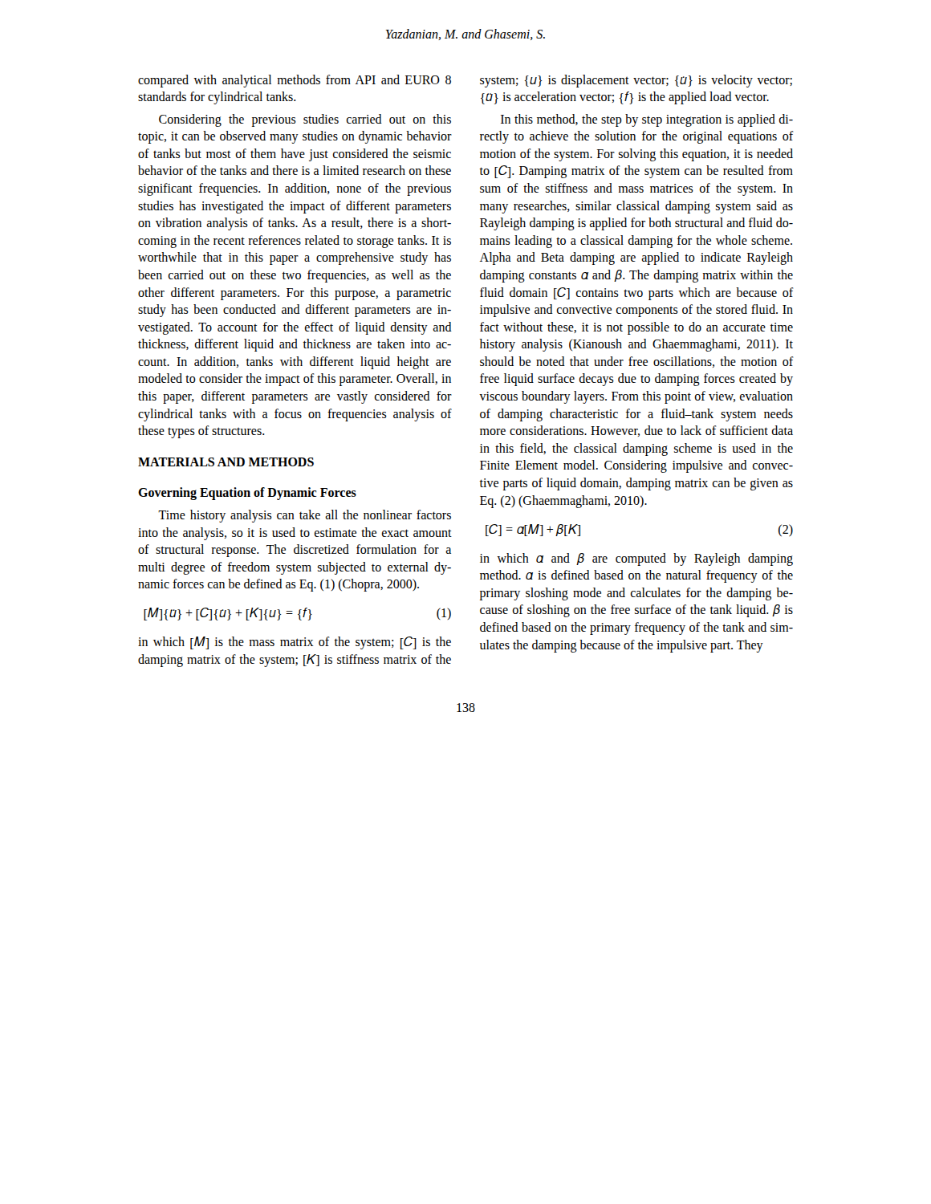Yazdanian, M. and Ghasemi, S.
compared with analytical methods from API and EURO 8 standards for cylindrical tanks.
Considering the previous studies carried out on this topic, it can be observed many studies on dynamic behavior of tanks but most of them have just considered the seismic behavior of the tanks and there is a limited research on these significant frequencies. In addition, none of the previous studies has investigated the impact of different parameters on vibration analysis of tanks. As a result, there is a shortcoming in the recent references related to storage tanks. It is worthwhile that in this paper a comprehensive study has been carried out on these two frequencies, as well as the other different parameters. For this purpose, a parametric study has been conducted and different parameters are investigated. To account for the effect of liquid density and thickness, different liquid and thickness are taken into account. In addition, tanks with different liquid height are modeled to consider the impact of this parameter. Overall, in this paper, different parameters are vastly considered for cylindrical tanks with a focus on frequencies analysis of these types of structures.
Materials and Methods
Governing Equation of Dynamic Forces
Time history analysis can take all the nonlinear factors into the analysis, so it is used to estimate the exact amount of structural response. The discretized formulation for a multi degree of freedom system subjected to external dynamic forces can be defined as Eq. (1) (Chopra, 2000).
[M] {u¨} + [C] {u˙} + [K] {u} = {f} (1)
in which [M] is the mass matrix of the system; [C] is the damping matrix of the system; [K] is stiffness matrix of the system; {u} is displacement vector; {u˙} is velocity vector; {u¨} is acceleration vector; {f} is the applied load vector.
In this method, the step by step integration is applied directly to achieve the solution for the original equations of motion of the system. For solving this equation, it is needed to [C]. Damping matrix of the system can be resulted from sum of the stiffness and mass matrices of the system. In many researches, similar classical damping system said as Rayleigh damping is applied for both structural and fluid domains leading to a classical damping for the whole scheme. Alpha and Beta damping are applied to indicate Rayleigh damping constants α and β. The damping matrix within the fluid domain [C] contains two parts which are because of impulsive and convective components of the stored fluid. In fact without these, it is not possible to do an accurate time history analysis (Kianoush and Ghaemmaghami, 2011). It should be noted that under free oscillations, the motion of free liquid surface decays due to damping forces created by viscous boundary layers. From this point of view, evaluation of damping characteristic for a fluid–tank system needs more considerations. However, due to lack of sufficient data in this field, the classical damping scheme is used in the Finite Element model. Considering impulsive and convective parts of liquid domain, damping matrix can be given as Eq. (2) (Ghaemmaghami, 2010).
[C] = α [M] + β [K] (2)
in which α and β are computed by Rayleigh damping method. α is defined based on the natural frequency of the primary sloshing mode and calculates for the damping because of sloshing on the free surface of the tank liquid. β is defined based on the primary frequency of the tank and simulates the damping because of the impulsive part. They
138